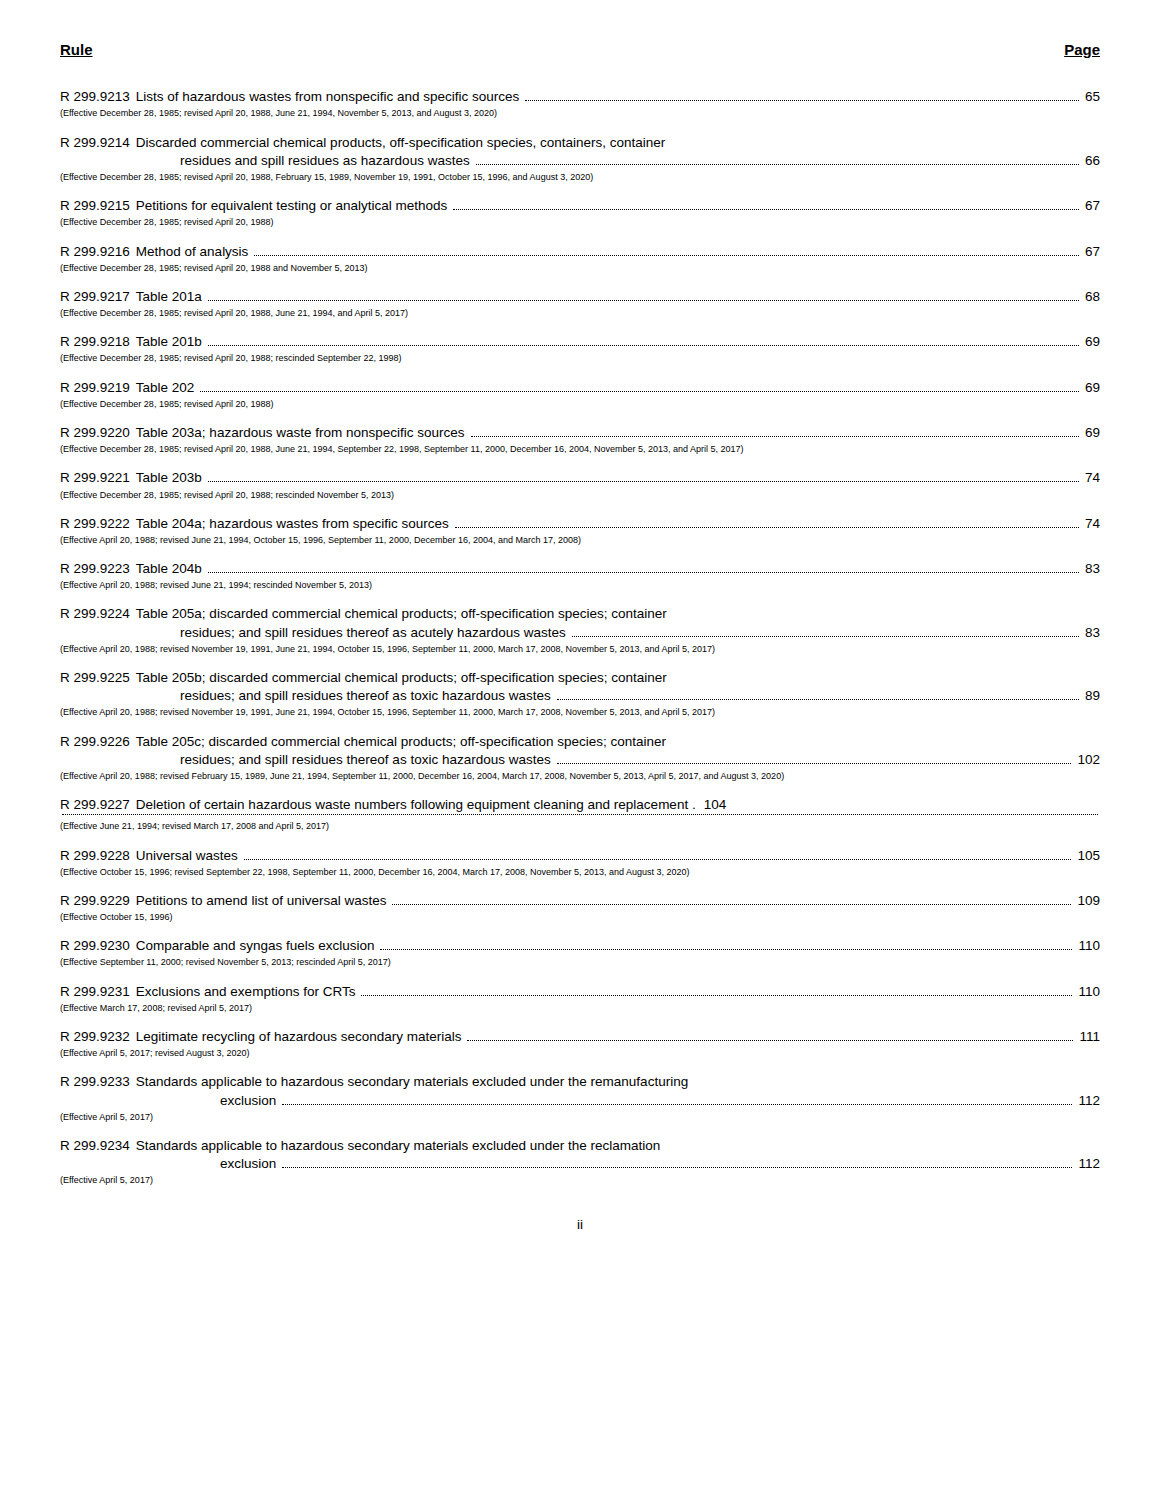Rule Page
R 299.9213 Lists of hazardous wastes from nonspecific and specific sources 65
(Effective December 28, 1985; revised April 20, 1988, June 21, 1994, November 5, 2013, and August 3, 2020)
R 299.9214 Discarded commercial chemical products, off-specification species, containers, container
residues and spill residues as hazardous wastes 66
(Effective December 28, 1985; revised April 20, 1988, February 15, 1989, November 19, 1991, October 15, 1996, and August 3, 2020)
R 299.9215 Petitions for equivalent testing or analytical methods 67
(Effective December 28, 1985; revised April 20, 1988)
R 299.9216 Method of analysis 67
(Effective December 28, 1985; revised April 20, 1988 and November 5, 2013)
R 299.9217 Table 201a 68
(Effective December 28, 1985; revised April 20, 1988, June 21, 1994, and April 5, 2017)
R 299.9218 Table 201b 69
(Effective December 28, 1985; revised April 20, 1988; rescinded September 22, 1998)
R 299.9219 Table 202 69
(Effective December 28, 1985; revised April 20, 1988)
R 299.9220 Table 203a; hazardous waste from nonspecific sources 69
(Effective December 28, 1985; revised April 20, 1988, June 21, 1994, September 22, 1998, September 11, 2000, December 16, 2004, November 5, 2013, and April 5, 2017)
R 299.9221 Table 203b 74
(Effective December 28, 1985; revised April 20, 1988; rescinded November 5, 2013)
R 299.9222 Table 204a; hazardous wastes from specific sources 74
(Effective April 20, 1988; revised June 21, 1994, October 15, 1996, September 11, 2000, December 16, 2004, and March 17, 2008)
R 299.9223 Table 204b 83
(Effective April 20, 1988; revised June 21, 1994; rescinded November 5, 2013)
R 299.9224 Table 205a; discarded commercial chemical products; off-specification species; container
residues; and spill residues thereof as acutely hazardous wastes 83
(Effective April 20, 1988; revised November 19, 1991, June 21, 1994, October 15, 1996, September 11, 2000, March 17, 2008, November 5, 2013, and April 5, 2017)
R 299.9225 Table 205b; discarded commercial chemical products; off-specification species; container
residues; and spill residues thereof as toxic hazardous wastes 89
(Effective April 20, 1988; revised November 19, 1991, June 21, 1994, October 15, 1996, September 11, 2000, March 17, 2008, November 5, 2013, and April 5, 2017)
R 299.9226 Table 205c; discarded commercial chemical products; off-specification species; container
residues; and spill residues thereof as toxic hazardous wastes 102
(Effective April 20, 1988; revised February 15, 1989, June 21, 1994, September 11, 2000, December 16, 2004, March 17, 2008, November 5, 2013, April 5, 2017, and August 3, 2020)
R 299.9227 Deletion of certain hazardous waste numbers following equipment cleaning and replacement . 104
(Effective June 21, 1994; revised March 17, 2008 and April 5, 2017)
R 299.9228 Universal wastes 105
(Effective October 15, 1996; revised September 22, 1998, September 11, 2000, December 16, 2004, March 17, 2008, November 5, 2013, and August 3, 2020)
R 299.9229 Petitions to amend list of universal wastes 109
(Effective October 15, 1996)
R 299.9230 Comparable and syngas fuels exclusion 110
(Effective September 11, 2000; revised November 5, 2013; rescinded April 5, 2017)
R 299.9231 Exclusions and exemptions for CRTs 110
(Effective March 17, 2008; revised April 5, 2017)
R 299.9232 Legitimate recycling of hazardous secondary materials 111
(Effective April 5, 2017; revised August 3, 2020)
R 299.9233 Standards applicable to hazardous secondary materials excluded under the remanufacturing
exclusion 112
(Effective April 5, 2017)
R 299.9234 Standards applicable to hazardous secondary materials excluded under the reclamation
exclusion 112
(Effective April 5, 2017)
ii